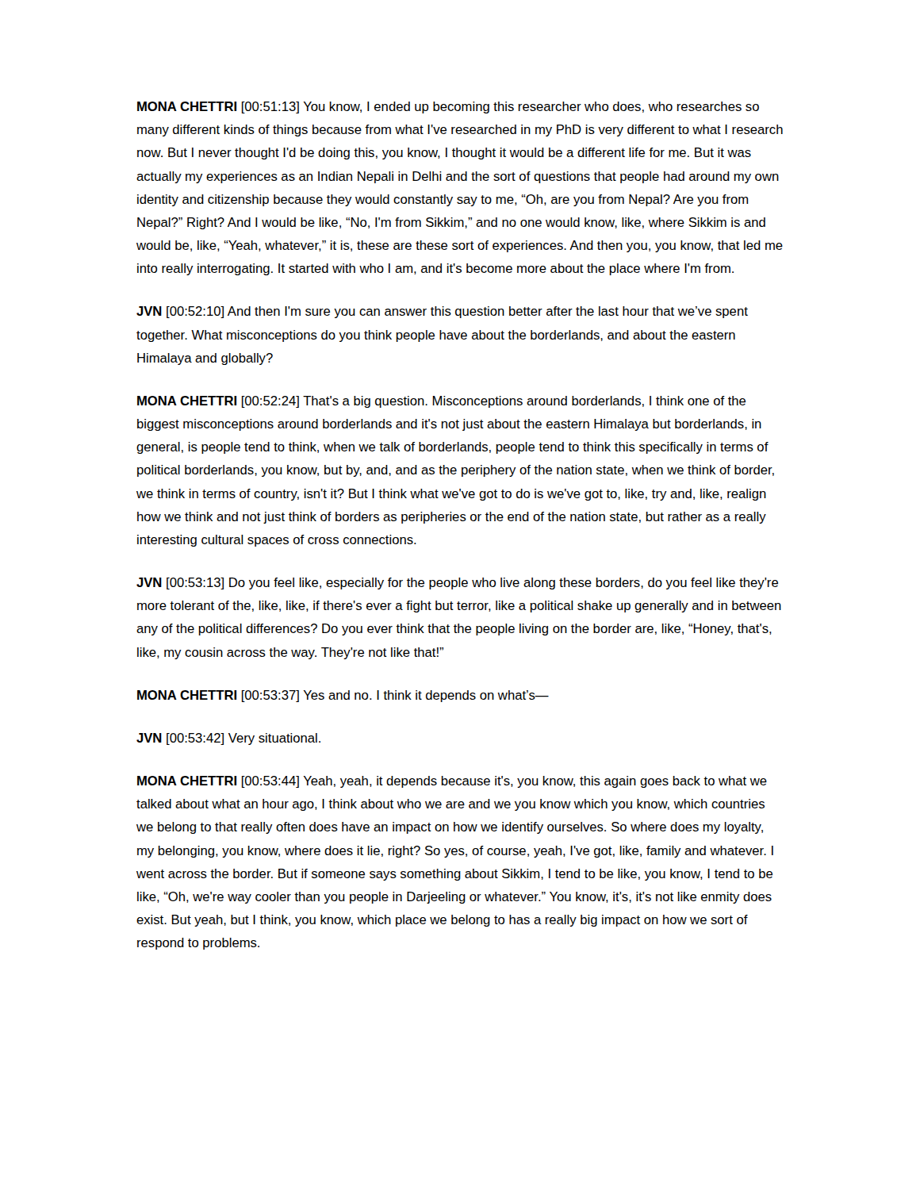MONA CHETTRI [00:51:13] You know, I ended up becoming this researcher who does, who researches so many different kinds of things because from what I've researched in my PhD is very different to what I research now. But I never thought I'd be doing this, you know, I thought it would be a different life for me. But it was actually my experiences as an Indian Nepali in Delhi and the sort of questions that people had around my own identity and citizenship because they would constantly say to me, “Oh, are you from Nepal? Are you from Nepal?” Right? And I would be like, “No, I'm from Sikkim,” and no one would know, like, where Sikkim is and would be, like, “Yeah, whatever,” it is, these are these sort of experiences. And then you, you know, that led me into really interrogating. It started with who I am, and it's become more about the place where I'm from.
JVN [00:52:10] And then I'm sure you can answer this question better after the last hour that we’ve spent together. What misconceptions do you think people have about the borderlands, and about the eastern Himalaya and globally?
MONA CHETTRI [00:52:24] That's a big question. Misconceptions around borderlands, I think one of the biggest misconceptions around borderlands and it's not just about the eastern Himalaya but borderlands, in general, is people tend to think, when we talk of borderlands, people tend to think this specifically in terms of political borderlands, you know, but by, and, and as the periphery of the nation state, when we think of border, we think in terms of country, isn't it? But I think what we've got to do is we've got to, like, try and, like, realign how we think and not just think of borders as peripheries or the end of the nation state, but rather as a really interesting cultural spaces of cross connections.
JVN [00:53:13] Do you feel like, especially for the people who live along these borders, do you feel like they're more tolerant of the, like, like, if there's ever a fight but terror, like a political shake up generally and in between any of the political differences? Do you ever think that the people living on the border are, like, “Honey, that's, like, my cousin across the way. They're not like that!”
MONA CHETTRI [00:53:37] Yes and no. I think it depends on what’s—
JVN [00:53:42] Very situational.
MONA CHETTRI [00:53:44] Yeah, yeah, it depends because it's, you know, this again goes back to what we talked about what an hour ago, I think about who we are and we you know which you know, which countries we belong to that really often does have an impact on how we identify ourselves. So where does my loyalty, my belonging, you know, where does it lie, right? So yes, of course, yeah, I've got, like, family and whatever. I went across the border. But if someone says something about Sikkim, I tend to be like, you know, I tend to be like, “Oh, we're way cooler than you people in Darjeeling or whatever.” You know, it's, it's not like enmity does exist. But yeah, but I think, you know, which place we belong to has a really big impact on how we sort of respond to problems.